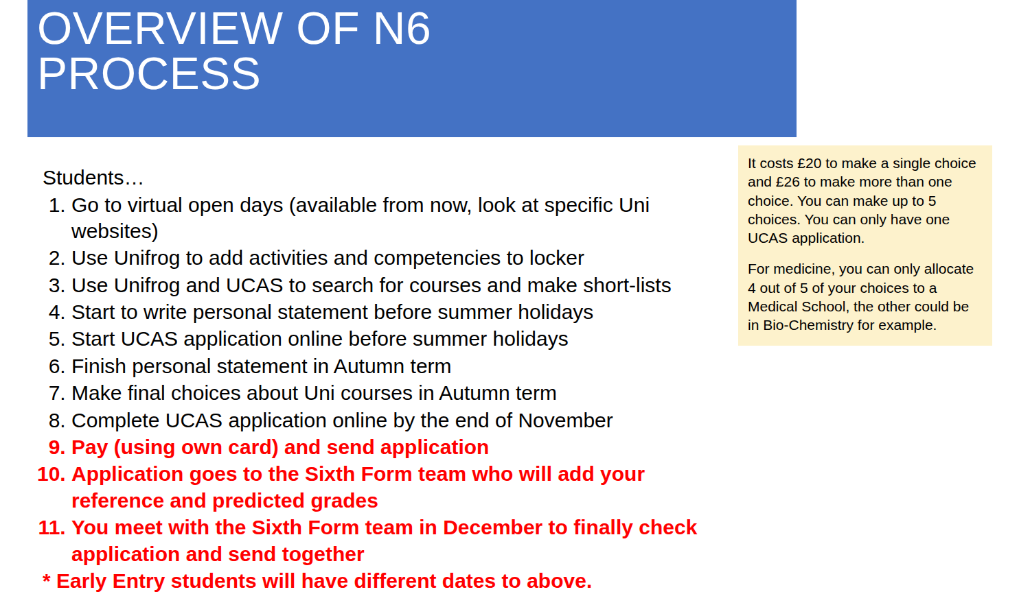OVERVIEW OF N6
PROCESS
It costs £20 to make a single choice and £26 to make more than one choice. You can make up to 5 choices. You can only have one UCAS application.
For medicine, you can only allocate 4 out of 5 of your choices to a Medical School, the other could be in Bio-Chemistry for example.
Students…
Go to virtual open days (available from now, look at specific Uni websites)
Use Unifrog to add activities and competencies to locker
Use Unifrog and UCAS to search for courses and make short-lists
Start to write personal statement before summer holidays
Start UCAS application online before summer holidays
Finish personal statement in Autumn term
Make final choices about Uni courses in Autumn term
Complete UCAS application online by the end of November
Pay (using own card) and send application
Application goes to the Sixth Form team who will add your reference and predicted grades
You meet with the Sixth Form team in December to finally check application and send together
* Early Entry students will have different dates to above.